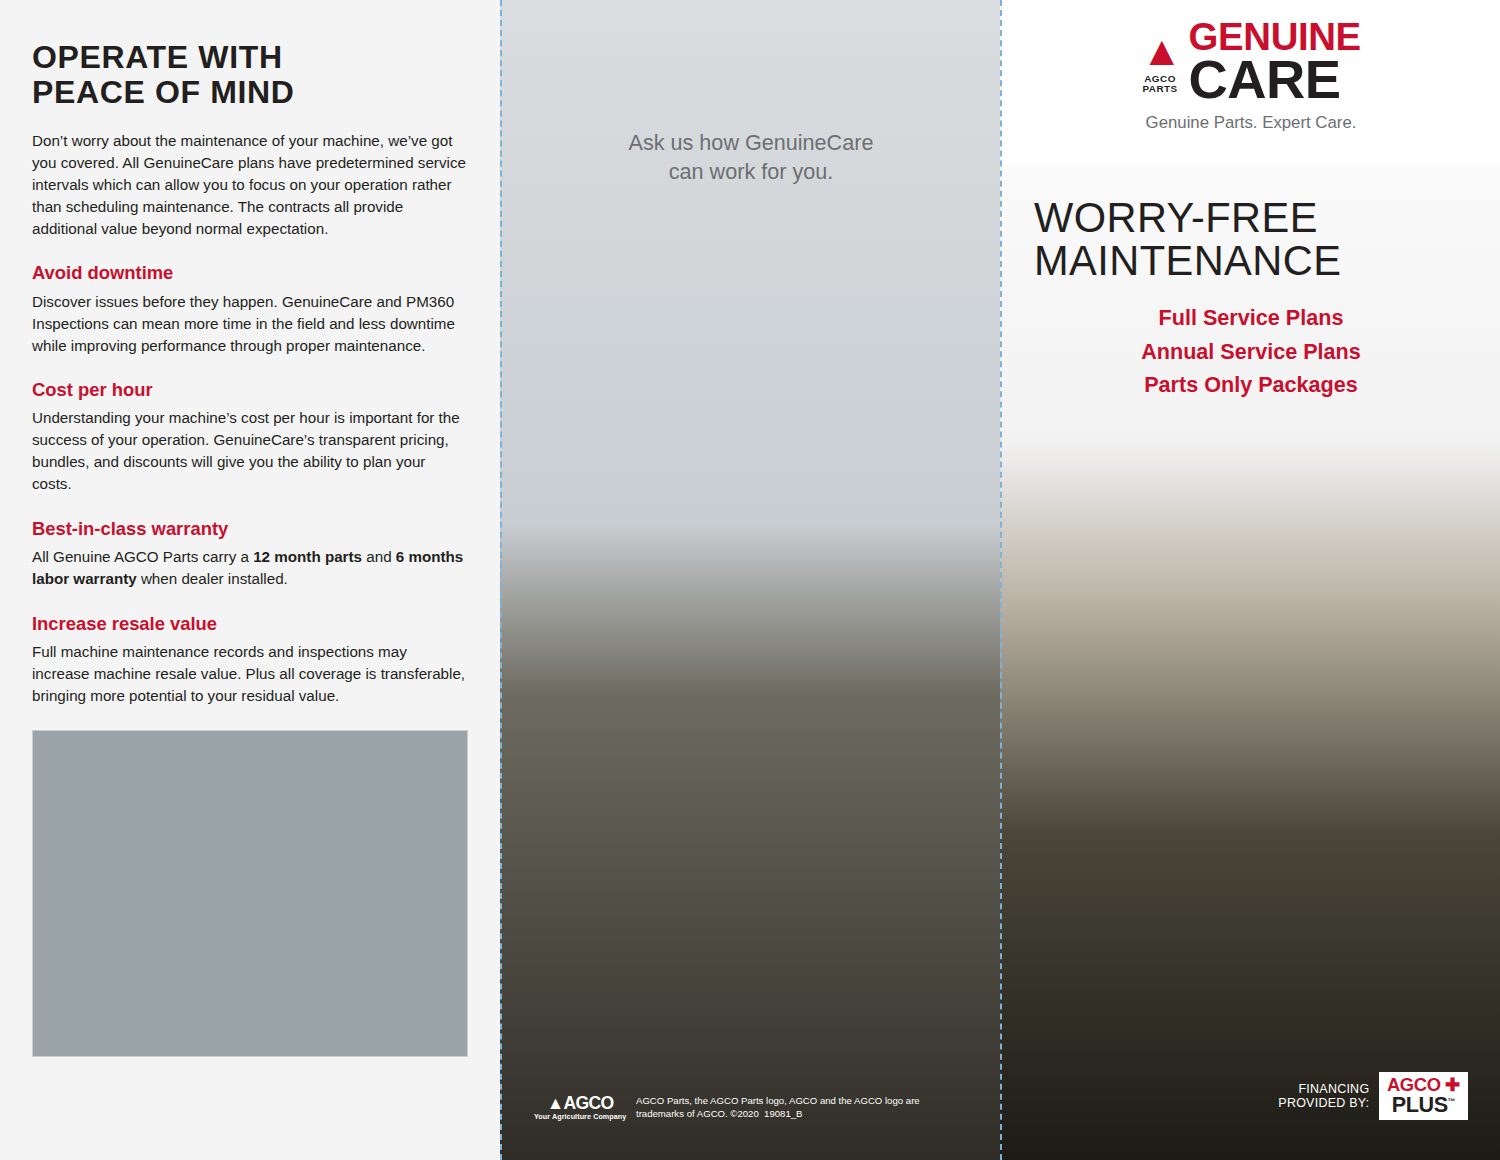OPERATE WITH
PEACE OF MIND
Don’t worry about the maintenance of your machine, we’ve got you covered. All GenuineCare plans have predetermined service intervals which can allow you to focus on your operation rather than scheduling maintenance. The contracts all provide additional value beyond normal expectation.
Avoid downtime
Discover issues before they happen. GenuineCare and PM360 Inspections can mean more time in the field and less downtime while improving performance through proper maintenance.
Cost per hour
Understanding your machine’s cost per hour is important for the success of your operation. GenuineCare’s transparent pricing, bundles, and discounts will give you the ability to plan your costs.
Best-in-class warranty
All Genuine AGCO Parts carry a 12 month parts and 6 months labor warranty when dealer installed.
Increase resale value
Full machine maintenance records and inspections may increase machine resale value. Plus all coverage is transferable, bringing more potential to your residual value.
Ask us how GenuineCare
can work for you.
▲AGCO Your Agriculture Company
AGCO Parts, the AGCO Parts logo, AGCO and the AGCO logo are trademarks of AGCO. ©2020 19081_B
▲ AGCO
PARTS
GENUINE CARE
Genuine Parts. Expert Care.
WORRY-FREE
MAINTENANCE
Full Service Plans
Annual Service Plans
Parts Only Packages
FINANCING
PROVIDED BY:
AGCO ✚ PLUS™